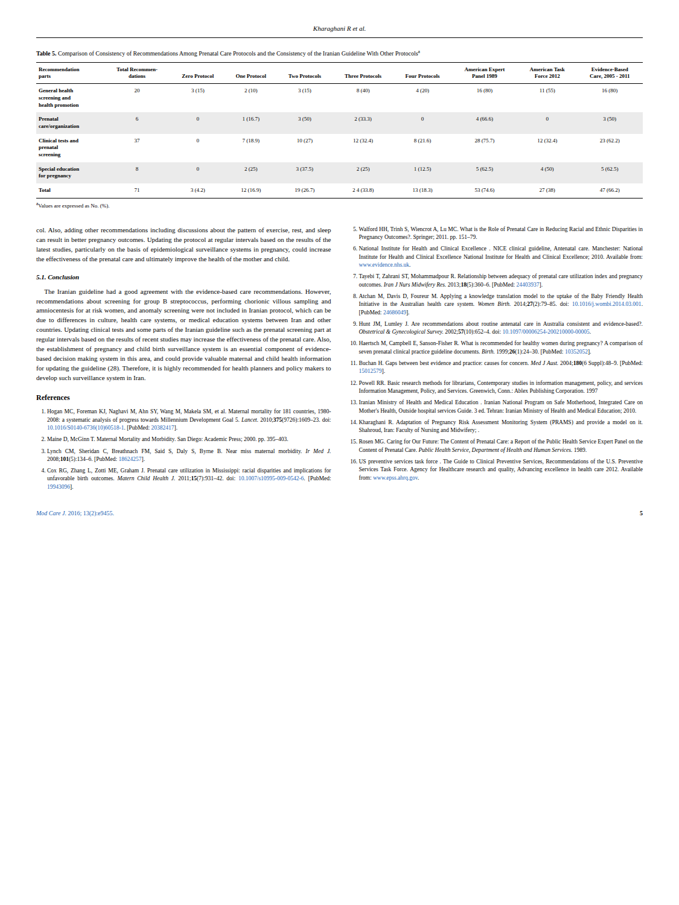Kharaghani R et al.
Table 5. Comparison of Consistency of Recommendations Among Prenatal Care Protocols and the Consistency of the Iranian Guideline With Other Protocolsa
| Recommendation parts | Total Recommen- dations | Zero Protocol | One Protocol | Two Protocols | Three Protocols | Four Protocols | American Expert Panel 1989 | American Task Force 2012 | Evidence-Based Care, 2005 - 2011 |
| --- | --- | --- | --- | --- | --- | --- | --- | --- | --- |
| General health screening and health promotion | 20 | 3 (15) | 2 (10) | 3 (15) | 8 (40) | 4 (20) | 16 (80) | 11 (55) | 16 (80) |
| Prenatal care/organization | 6 | 0 | 1 (16.7) | 3 (50) | 2 (33.3) | 0 | 4 (66.6) | 0 | 3 (50) |
| Clinical tests and prenatal screening | 37 | 0 | 7 (18.9) | 10 (27) | 12 (32.4) | 8 (21.6) | 28 (75.7) | 12 (32.4) | 23 (62.2) |
| Special education for pregnancy | 8 | 0 | 2 (25) | 3 (37.5) | 2 (25) | 1 (12.5) | 5 (62.5) | 4 (50) | 5 (62.5) |
| Total | 71 | 3 (4.2) | 12 (16.9) | 19 (26.7) | 2 4 (33.8) | 13 (18.3) | 53 (74.6) | 27 (38) | 47 (66.2) |
aValues are expressed as No. (%).
col. Also, adding other recommendations including discussions about the pattern of exercise, rest, and sleep can result in better pregnancy outcomes. Updating the protocol at regular intervals based on the results of the latest studies, particularly on the basis of epidemiological surveillance systems in pregnancy, could increase the effectiveness of the prenatal care and ultimately improve the health of the mother and child.
5.1. Conclusion
The Iranian guideline had a good agreement with the evidence-based care recommendations. However, recommendations about screening for group B streptococcus, performing chorionic villous sampling and amniocentesis for at risk women, and anomaly screening were not included in Iranian protocol, which can be due to differences in culture, health care systems, or medical education systems between Iran and other countries. Updating clinical tests and some parts of the Iranian guideline such as the prenatal screening part at regular intervals based on the results of recent studies may increase the effectiveness of the prenatal care. Also, the establishment of pregnancy and child birth surveillance system is an essential component of evidence-based decision making system in this area, and could provide valuable maternal and child health information for updating the guideline (28). Therefore, it is highly recommended for health planners and policy makers to develop such surveillance system in Iran.
References
Hogan MC, Foreman KJ, Naghavi M, Ahn SY, Wang M, Makela SM, et al. Maternal mortality for 181 countries, 1980-2008: a systematic analysis of progress towards Millennium Development Goal 5. Lancet. 2010;375(9726):1609–23. doi: 10.1016/S0140-6736(10)60518-1. [PubMed: 20382417].
Maine D, McGinn T. Maternal Mortality and Morbidity. San Diego: Academic Press; 2000. pp. 395–403.
Lynch CM, Sheridan C, Breathnach FM, Said S, Daly S, Byrne B. Near miss maternal morbidity. Ir Med J. 2008;101(5):134–6. [PubMed: 18624257].
Cox RG, Zhang L, Zotti ME, Graham J. Prenatal care utilization in Mississippi: racial disparities and implications for unfavorable birth outcomes. Matern Child Health J. 2011;15(7):931–42. doi: 10.1007/s10995-009-0542-6. [PubMed: 19943096].
Walford HH, Trinh S, Wiencrot A, Lu MC. What is the Role of Prenatal Care in Reducing Racial and Ethnic Disparities in Pregnancy Outcomes?. Springer; 2011. pp. 151–79.
National Institute for Health and Clinical Excellence . NICE clinical guideline, Antenatal care. Manchester: National Institute for Health and Clinical Excellence National Institute for Health and Clinical Excellence; 2010. Available from: www.evidence.nhs.uk.
Tayebi T, Zahrani ST, Mohammadpour R. Relationship between adequacy of prenatal care utilization index and pregnancy outcomes. Iran J Nurs Midwifery Res. 2013;18(5):360–6. [PubMed: 24403937].
Atchan M, Davis D, Foureur M. Applying a knowledge translation model to the uptake of the Baby Friendly Health Initiative in the Australian health care system. Women Birth. 2014;27(2):79–85. doi: 10.1016/j.wombi.2014.03.001. [PubMed: 24686049].
Hunt JM, Lumley J. Are recommendations about routine antenatal care in Australia consistent and evidence-based?. Obstetrical & Gynecological Survey. 2002;57(10):652–4. doi: 10.1097/00006254-200210000-00005.
Haertsch M, Campbell E, Sanson-Fisher R. What is recommended for healthy women during pregnancy? A comparison of seven prenatal clinical practice guideline documents. Birth. 1999;26(1):24–30. [PubMed: 10352052].
Buchan H. Gaps between best evidence and practice: causes for concern. Med J Aust. 2004;180(6 Suppl):48–9. [PubMed: 15012579].
Powell RR. Basic research methods for librarians, Contemporary studies in information management, policy, and services Information Management, Policy, and Services. Greenwich, Conn.: Ablex Publishing Corporation. 1997
Iranian Ministry of Health and Medical Education . Iranian National Program on Safe Motherhood, Integrated Care on Mother's Health, Outside hospital services Guide. 3 ed. Tehran: Iranian Ministry of Health and Medical Education; 2010.
Kharaghani R. Adaptation of Pregnancy Risk Assessment Monitoring System (PRAMS) and provide a model on it. Shahroud, Iran: Faculty of Nursing and Midwifery; .
Rosen MG. Caring for Our Future: The Content of Prenatal Care: a Report of the Public Health Service Expert Panel on the Content of Prenatal Care. Public Health Service, Department of Health and Human Services. 1989.
US preventive services task force . The Guide to Clinical Preventive Services, Recommendations of the U.S. Preventive Services Task Force. Agency for Healthcare research and quality, Advancing excellence in health care 2012. Available from: www.epss.ahrq.gov.
Mod Care J. 2016; 13(2):e9455. 5